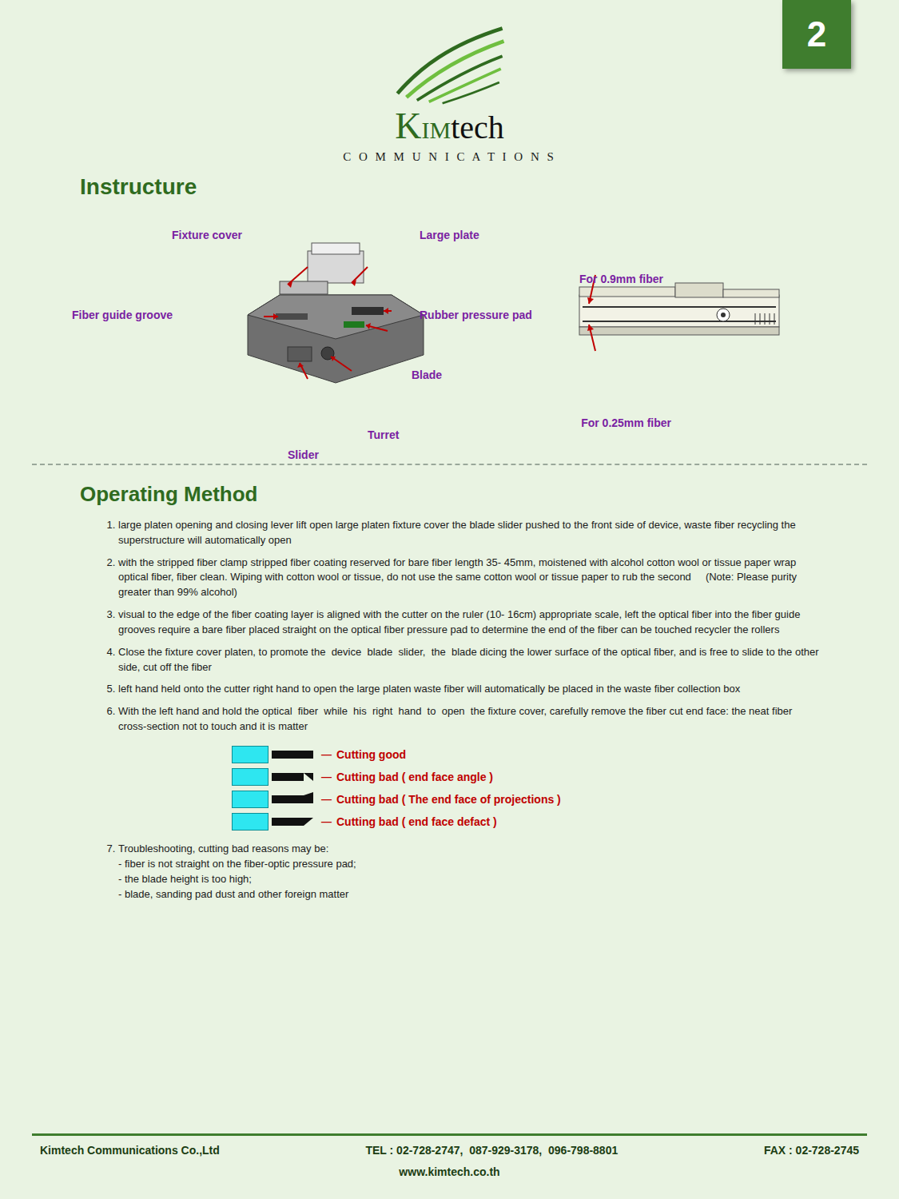2
KIM tech
C O M M U N I C A T I O N S
Instructure
Fixture cover Large plate Fiber guide groove Rubber pressure pad Blade Turret Slider For 0.9mm fiber For 0.25mm fiber
Operating Method
large platen opening and closing lever lift open large platen fixture cover the blade slider pushed to the front side of device, waste fiber recycling the superstructure will automatically open
with the stripped fiber clamp stripped fiber coating reserved for bare fiber length 35- 45mm, moistened with alcohol cotton wool or tissue paper wrap optical fiber, fiber clean. Wiping with cotton wool or tissue, do not use the same cotton wool or tissue paper to rub the second (Note: Please purity greater than 99% alcohol)
visual to the edge of the fiber coating layer is aligned with the cutter on the ruler (10- 16cm) appropriate scale, left the optical fiber into the fiber guide grooves require a bare fiber placed straight on the optical fiber pressure pad to determine the end of the fiber can be touched recycler the rollers
Close the fixture cover platen, to promote the device blade slider, the blade dicing the lower surface of the optical fiber, and is free to slide to the other side, cut off the fiber
left hand held onto the cutter right hand to open the large platen waste fiber will automatically be placed in the waste fiber collection box
With the left hand and hold the optical fiber while his right hand to open the fixture cover, carefully remove the fiber cut end face: the neat fiber cross-section not to touch and it is matter
—Cutting good
—Cutting bad ( end face angle )
—Cutting bad ( The end face of projections )
—Cutting bad ( end face defact )
Troubleshooting, cutting bad reasons may be: - fiber is not straight on the fiber-optic pressure pad; - the blade height is too high; - blade, sanding pad dust and other foreign matter
Kimtech Communications Co.,Ltd TEL : 02-728-2747, 087-929-3178, 096-798-8801 FAX : 02-728-2745
www.kimtech.co.th